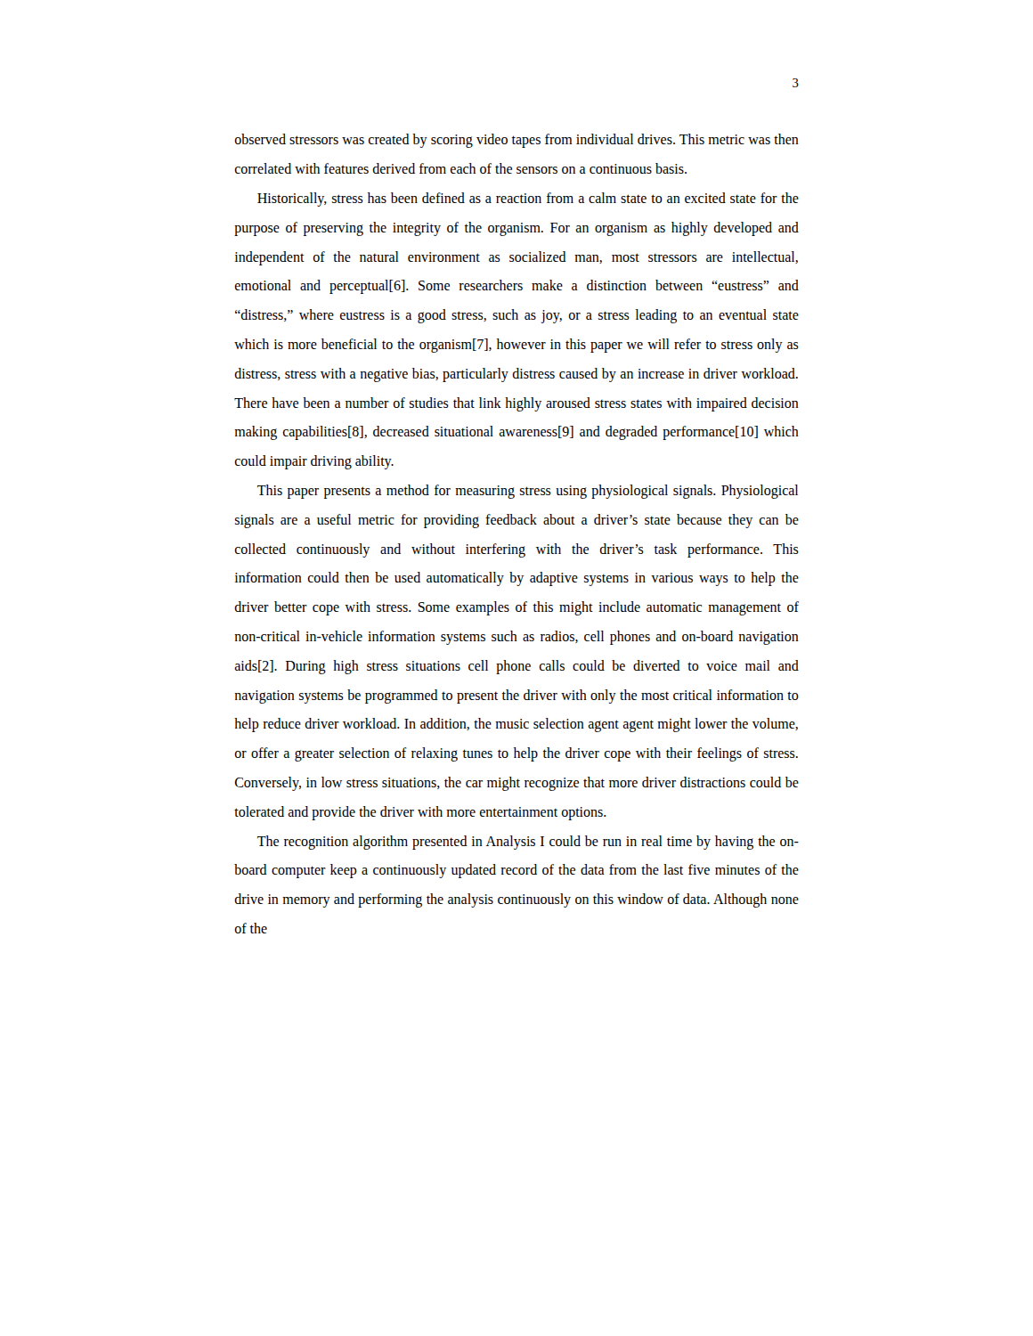3
observed stressors was created by scoring video tapes from individual drives. This metric was then correlated with features derived from each of the sensors on a continuous basis.
Historically, stress has been defined as a reaction from a calm state to an excited state for the purpose of preserving the integrity of the organism. For an organism as highly developed and independent of the natural environment as socialized man, most stressors are intellectual, emotional and perceptual[6]. Some researchers make a distinction between “eustress” and “distress,” where eustress is a good stress, such as joy, or a stress leading to an eventual state which is more beneficial to the organism[7], however in this paper we will refer to stress only as distress, stress with a negative bias, particularly distress caused by an increase in driver workload. There have been a number of studies that link highly aroused stress states with impaired decision making capabilities[8], decreased situational awareness[9] and degraded performance[10] which could impair driving ability.
This paper presents a method for measuring stress using physiological signals. Physiological signals are a useful metric for providing feedback about a driver’s state because they can be collected continuously and without interfering with the driver’s task performance. This information could then be used automatically by adaptive systems in various ways to help the driver better cope with stress. Some examples of this might include automatic management of non-critical in-vehicle information systems such as radios, cell phones and on-board navigation aids[2]. During high stress situations cell phone calls could be diverted to voice mail and navigation systems be programmed to present the driver with only the most critical information to help reduce driver workload. In addition, the music selection agent agent might lower the volume, or offer a greater selection of relaxing tunes to help the driver cope with their feelings of stress. Conversely, in low stress situations, the car might recognize that more driver distractions could be tolerated and provide the driver with more entertainment options.
The recognition algorithm presented in Analysis I could be run in real time by having the on-board computer keep a continuously updated record of the data from the last five minutes of the drive in memory and performing the analysis continuously on this window of data. Although none of the